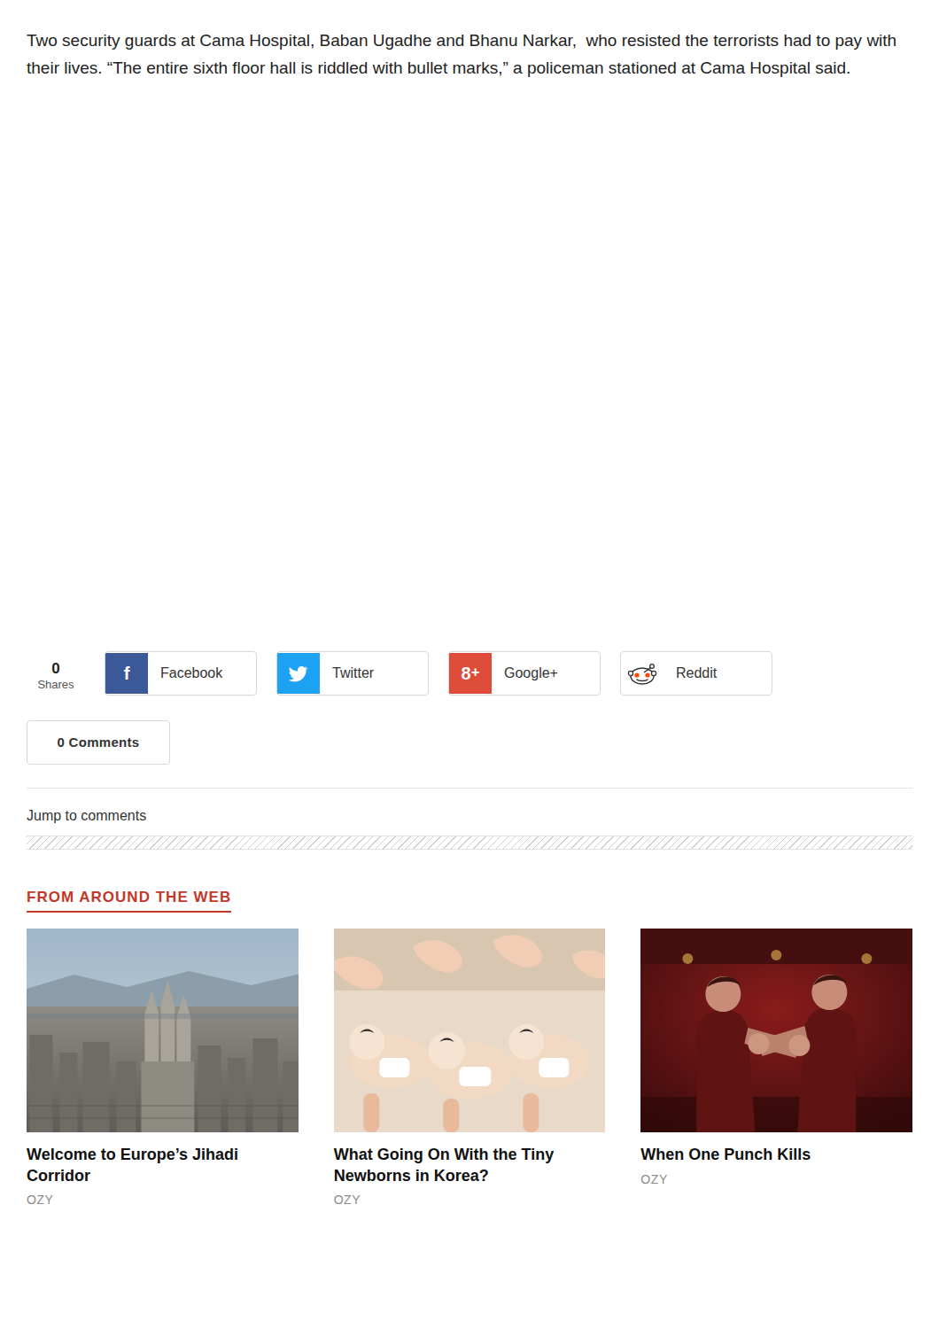Two security guards at Cama Hospital, Baban Ugadhe and Bhanu Narkar, who resisted the terrorists had to pay with their lives. “The entire sixth floor hall is riddled with bullet marks,” a policeman stationed at Cama Hospital said.
0 Shares
f Facebook Twitter 8+ Google+ Reddit 0 Comments
Jump to comments
FROM AROUND THE WEB
Welcome to Europe’s Jihadi Corridor
OZY
What Going On With the Tiny Newborns in Korea?
OZY
When One Punch Kills
OZY